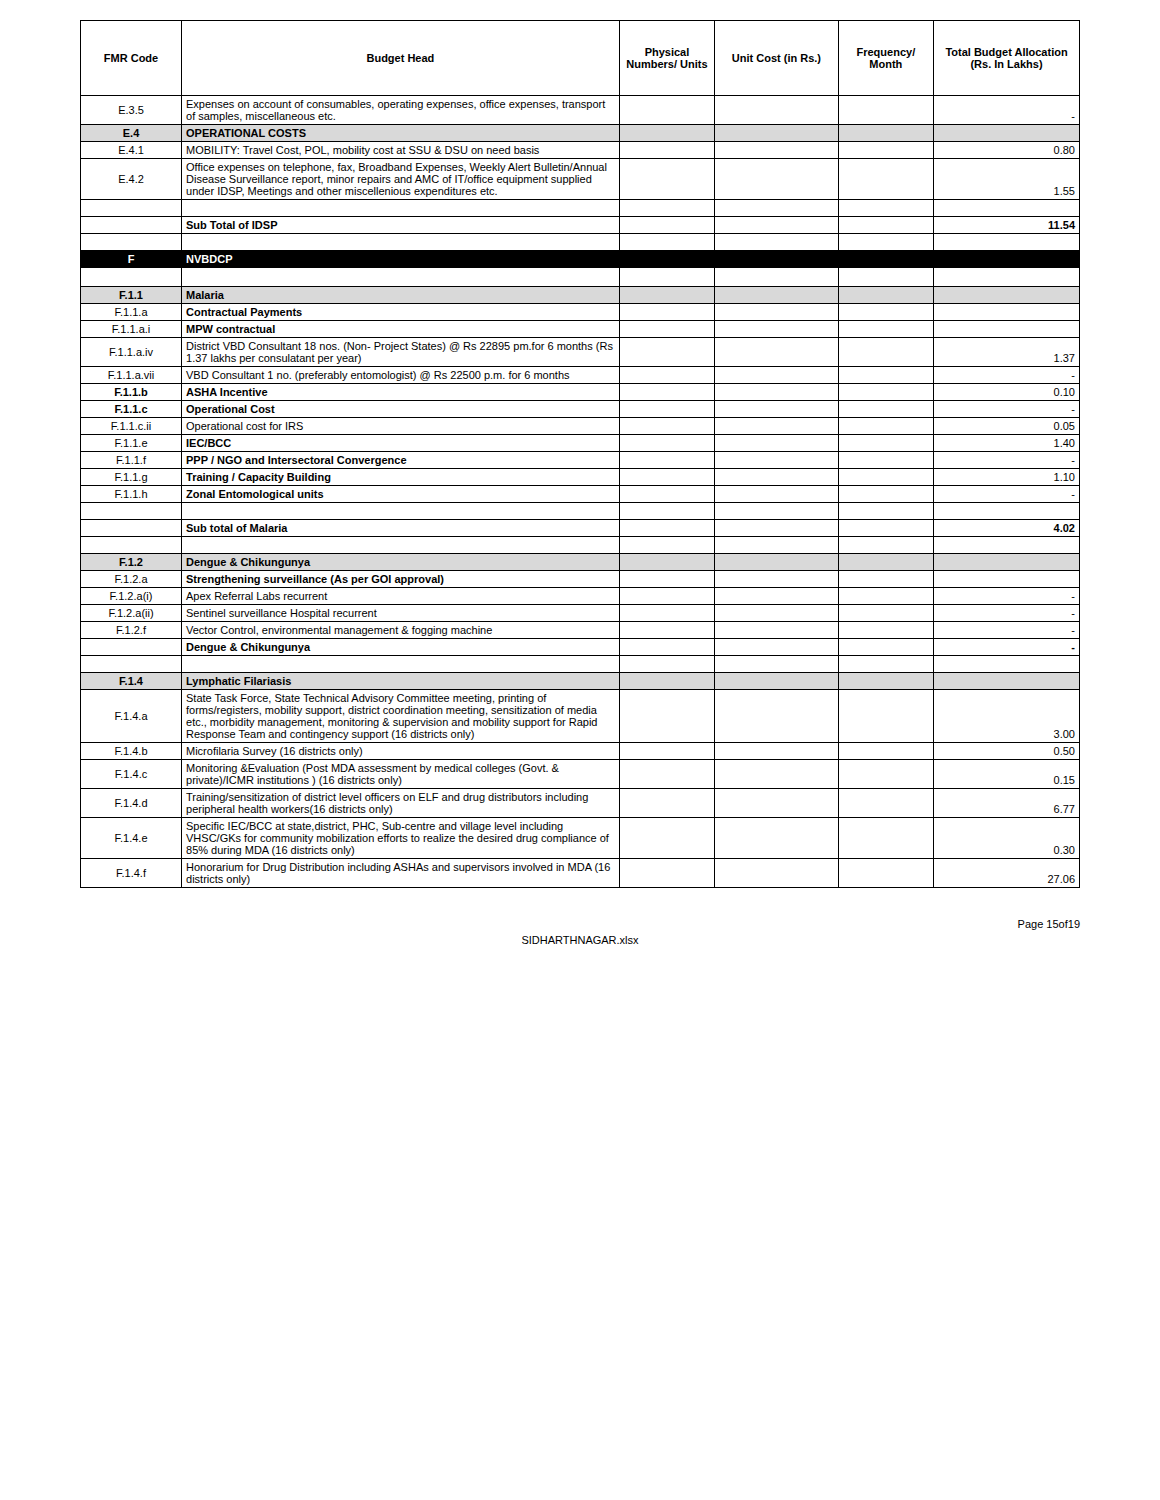| FMR Code | Budget Head | Physical Numbers/ Units | Unit Cost (in Rs.) | Frequency/ Month | Total Budget Allocation (Rs. In Lakhs) |
| --- | --- | --- | --- | --- | --- |
| E.3.5 | Expenses on account of consumables, operating expenses, office expenses, transport of samples, miscellaneous etc. | | | | - |
| E.4 | OPERATIONAL COSTS | | | | |
| E.4.1 | MOBILITY: Travel Cost, POL, mobility cost at SSU & DSU on need basis | | | | 0.80 |
| E.4.2 | Office expenses on telephone, fax, Broadband Expenses, Weekly Alert Bulletin/Annual Disease Surveillance report, minor repairs and AMC of IT/office equipment supplied under IDSP, Meetings and other miscellenious expenditures etc. | | | | 1.55 |
| | Sub Total of IDSP | | | | 11.54 |
| F | NVBDCP | | | | |
| F.1.1 | Malaria | | | | |
| F.1.1.a | Contractual Payments | | | | |
| F.1.1.a.i | MPW contractual | | | | |
| F.1.1.a.iv | District VBD Consultant 18 nos. (Non- Project States) @ Rs 22895 pm.for 6 months (Rs 1.37 lakhs per consulatant per year) | | | | 1.37 |
| F.1.1.a.vii | VBD Consultant 1 no. (preferably entomologist) @ Rs 22500 p.m. for 6 months | | | | - |
| F.1.1.b | ASHA Incentive | | | | 0.10 |
| F.1.1.c | Operational Cost | | | | - |
| F.1.1.c.ii | Operational cost for IRS | | | | 0.05 |
| F.1.1.e | IEC/BCC | | | | 1.40 |
| F.1.1.f | PPP / NGO and Intersectoral Convergence | | | | - |
| F.1.1.g | Training / Capacity Building | | | | 1.10 |
| F.1.1.h | Zonal Entomological units | | | | - |
| | Sub total of Malaria | | | | 4.02 |
| F.1.2 | Dengue & Chikungunya | | | | |
| F.1.2.a | Strengthening surveillance (As per GOI approval) | | | | |
| F.1.2.a(i) | Apex Referral Labs recurrent | | | | - |
| F.1.2.a(ii) | Sentinel surveillance Hospital recurrent | | | | - |
| F.1.2.f | Vector Control, environmental management & fogging machine | | | | - |
| | Dengue & Chikungunya | | | | - |
| F.1.4 | Lymphatic Filariasis | | | | |
| F.1.4.a | State Task Force, State Technical Advisory Committee meeting, printing of forms/registers, mobility support, district coordination meeting, sensitization of media etc., morbidity management, monitoring & supervision and mobility support for Rapid Response Team and contingency support (16 districts only) | | | | 3.00 |
| F.1.4.b | Microfilaria Survey (16 districts only) | | | | 0.50 |
| F.1.4.c | Monitoring &Evaluation (Post MDA assessment by medical colleges (Govt. & private)/ICMR institutions ) (16 districts only) | | | | 0.15 |
| F.1.4.d | Training/sensitization of district level officers on ELF and drug distributors including peripheral health workers(16 districts only) | | | | 6.77 |
| F.1.4.e | Specific IEC/BCC at state,district, PHC, Sub-centre and village level including VHSC/GKs for community mobilization efforts to realize the desired drug compliance of 85% during MDA (16 districts only) | | | | 0.30 |
| F.1.4.f | Honorarium for Drug Distribution including ASHAs and supervisors involved in MDA (16 districts only) | | | | 27.06 |
Page 15of19
SIDHARTHNAGAR.xlsx